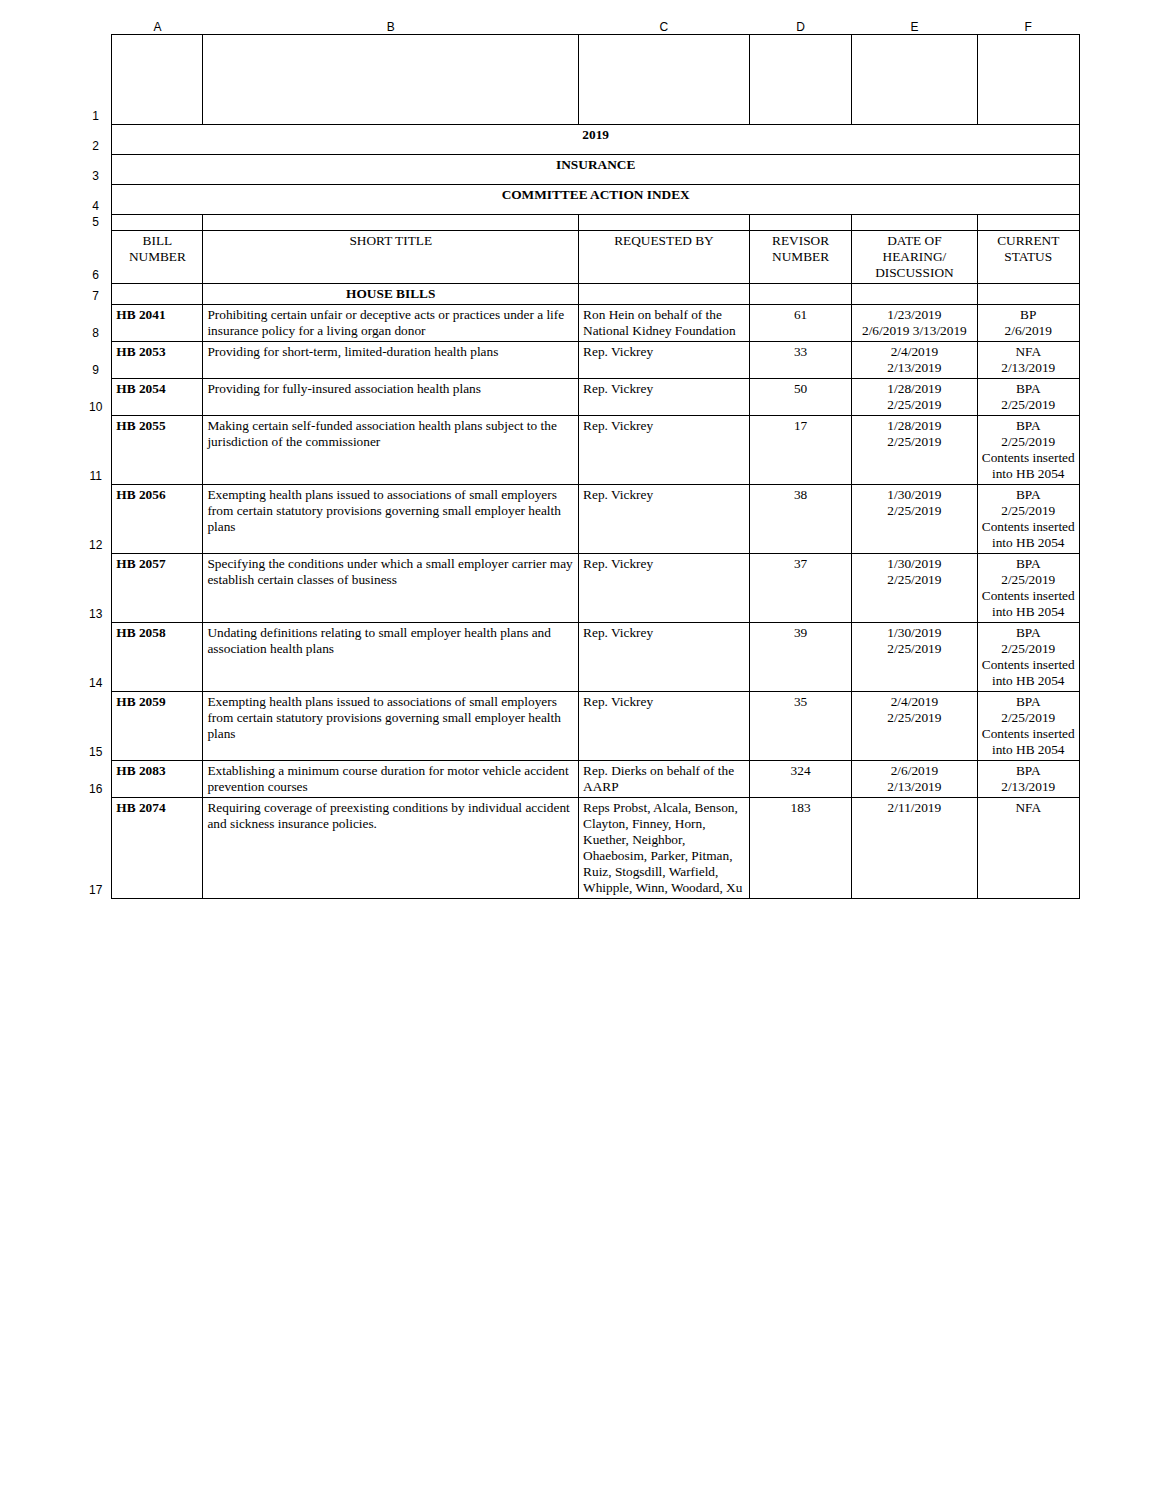| | A | B | C | D | E | F |
| --- | --- | --- | --- | --- | --- | --- |
| 1 | | | | | | |
| 2 | 2019 |
| 3 | INSURANCE |
| 4 | COMMITTEE ACTION INDEX |
| 5 | | | | | | |
| 6 | BILL NUMBER | SHORT TITLE | REQUESTED BY | REVISOR NUMBER | DATE OF HEARING/ DISCUSSION | CURRENT STATUS |
| 7 | | HOUSE BILLS | | | | |
| 8 | HB 2041 | Prohibiting certain unfair or deceptive acts or practices under a life insurance policy for a living organ donor | Ron Hein on behalf of the National Kidney Foundation | 61 | 1/23/2019 2/6/2019 3/13/2019 | BP 2/6/2019 |
| 9 | HB 2053 | Providing for short-term, limited-duration health plans | Rep. Vickrey | 33 | 2/4/2019 2/13/2019 | NFA 2/13/2019 |
| 10 | HB 2054 | Providing for fully-insured association health plans | Rep. Vickrey | 50 | 1/28/2019 2/25/2019 | BPA 2/25/2019 |
| 11 | HB 2055 | Making certain self-funded association health plans subject to the jurisdiction of the commissioner | Rep. Vickrey | 17 | 1/28/2019 2/25/2019 | BPA 2/25/2019 Contents inserted into HB 2054 |
| 12 | HB 2056 | Exempting health plans issued to associations of small employers from certain statutory provisions governing small employer health plans | Rep. Vickrey | 38 | 1/30/2019 2/25/2019 | BPA 2/25/2019 Contents inserted into HB 2054 |
| 13 | HB 2057 | Specifying the conditions under which a small employer carrier may establish certain classes of business | Rep. Vickrey | 37 | 1/30/2019 2/25/2019 | BPA 2/25/2019 Contents inserted into HB 2054 |
| 14 | HB 2058 | Undating definitions relating to small employer health plans and association health plans | Rep. Vickrey | 39 | 1/30/2019 2/25/2019 | BPA 2/25/2019 Contents inserted into HB 2054 |
| 15 | HB 2059 | Exempting health plans issued to associations of small employers from certain statutory provisions governing small employer health plans | Rep. Vickrey | 35 | 2/4/2019 2/25/2019 | BPA 2/25/2019 Contents inserted into HB 2054 |
| 16 | HB 2083 | Extablishing a minimum course duration for motor vehicle accident prevention courses | Rep. Dierks on behalf of the AARP | 324 | 2/6/2019 2/13/2019 | BPA 2/13/2019 |
| 17 | HB 2074 | Requiring coverage of preexisting conditions by individual accident and sickness insurance policies. | Reps Probst, Alcala, Benson, Clayton, Finney, Horn, Kuether, Neighbor, Ohaebosim, Parker, Pitman, Ruiz, Stogsdill, Warfield, Whipple, Winn, Woodard, Xu | 183 | 2/11/2019 | NFA |